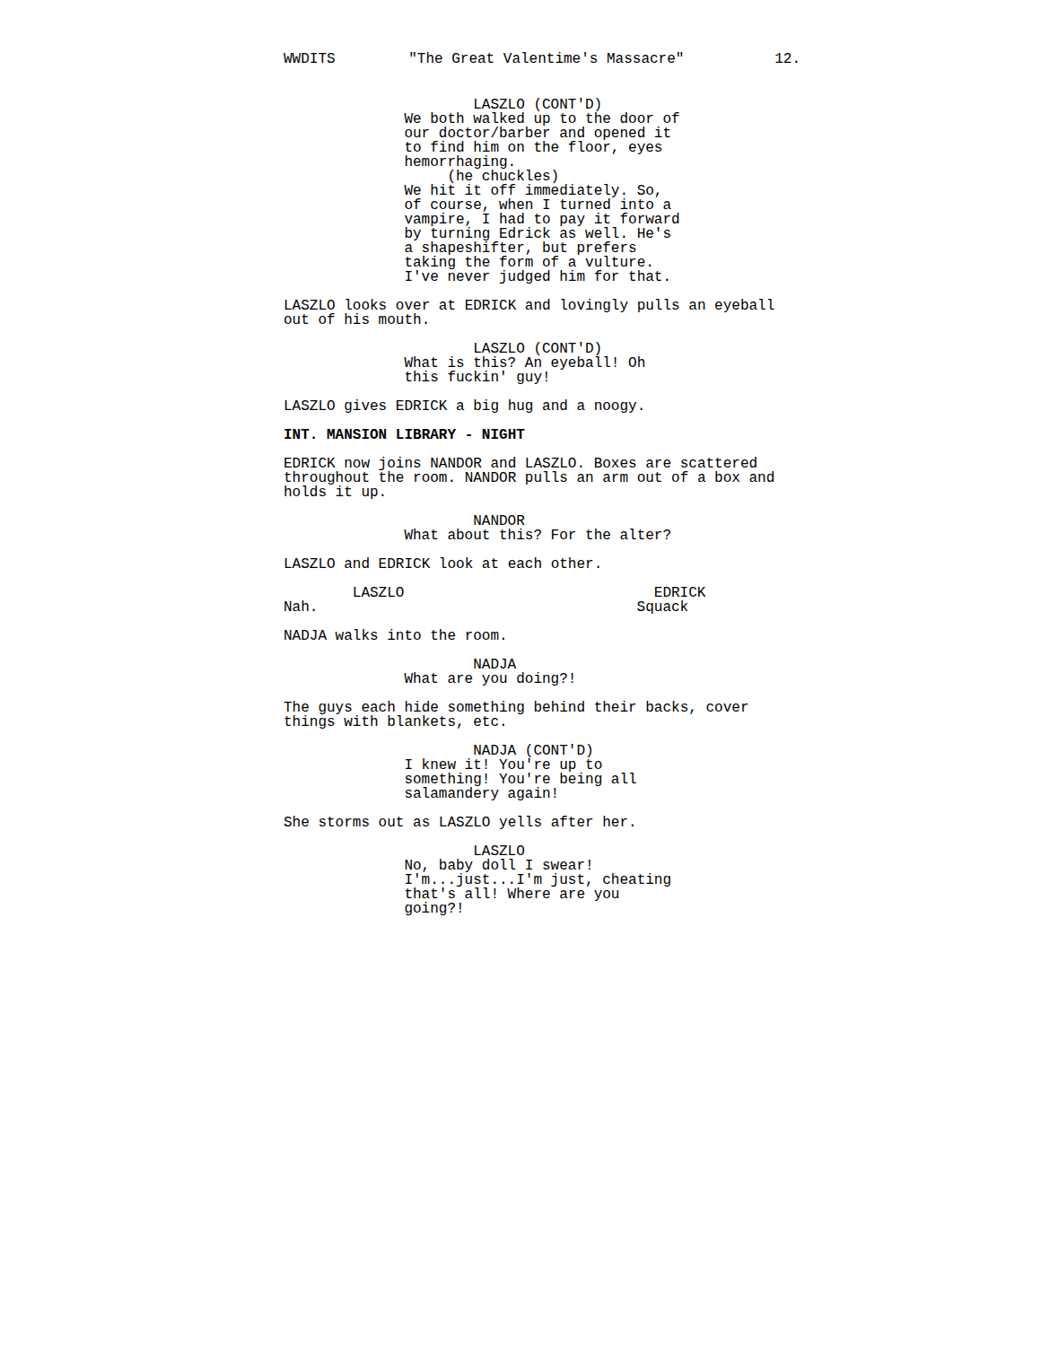WWDITS "The Great Valentime's Massacre" 12.
LASZLO (CONT'D)
We both walked up to the door of our doctor/barber and opened it to find him on the floor, eyes hemorrhaging.
(he chuckles)
We hit it off immediately. So, of course, when I turned into a vampire, I had to pay it forward by turning Edrick as well. He's a shapeshifter, but prefers taking the form of a vulture. I've never judged him for that.
LASZLO looks over at EDRICK and lovingly pulls an eyeball out of his mouth.
LASZLO (CONT'D)
What is this? An eyeball! Oh this fuckin' guy!
LASZLO gives EDRICK a big hug and a noogy.
INT. MANSION LIBRARY - NIGHT
EDRICK now joins NANDOR and LASZLO. Boxes are scattered throughout the room. NANDOR pulls an arm out of a box and holds it up.
NANDOR
What about this? For the alter?
LASZLO and EDRICK look at each other.
LASZLO
Nah.
EDRICK
Squack
NADJA walks into the room.
NADJA
What are you doing?!
The guys each hide something behind their backs, cover things with blankets, etc.
NADJA (CONT'D)
I knew it! You're up to something! You're being all salamandery again!
She storms out as LASZLO yells after her.
LASZLO
No, baby doll I swear! I'm...just...I'm just, cheating that's all! Where are you going?!